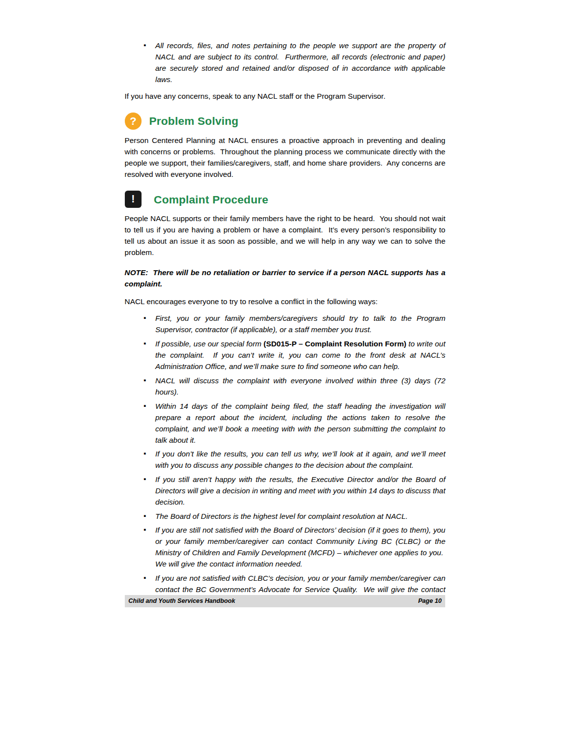All records, files, and notes pertaining to the people we support are the property of NACL and are subject to its control. Furthermore, all records (electronic and paper) are securely stored and retained and/or disposed of in accordance with applicable laws.
If you have any concerns, speak to any NACL staff or the Program Supervisor.
? Problem Solving
Person Centered Planning at NACL ensures a proactive approach in preventing and dealing with concerns or problems. Throughout the planning process we communicate directly with the people we support, their families/caregivers, staff, and home share providers. Any concerns are resolved with everyone involved.
! Complaint Procedure
People NACL supports or their family members have the right to be heard. You should not wait to tell us if you are having a problem or have a complaint. It’s every person’s responsibility to tell us about an issue it as soon as possible, and we will help in any way we can to solve the problem.
NOTE: There will be no retaliation or barrier to service if a person NACL supports has a complaint.
NACL encourages everyone to try to resolve a conflict in the following ways:
First, you or your family members/caregivers should try to talk to the Program Supervisor, contractor (if applicable), or a staff member you trust.
If possible, use our special form (SD015-P – Complaint Resolution Form) to write out the complaint. If you can’t write it, you can come to the front desk at NACL’s Administration Office, and we’ll make sure to find someone who can help.
NACL will discuss the complaint with everyone involved within three (3) days (72 hours).
Within 14 days of the complaint being filed, the staff heading the investigation will prepare a report about the incident, including the actions taken to resolve the complaint, and we’ll book a meeting with with the person submitting the complaint to talk about it.
If you don’t like the results, you can tell us why, we’ll look at it again, and we’ll meet with you to discuss any possible changes to the decision about the complaint.
If you still aren’t happy with the results, the Executive Director and/or the Board of Directors will give a decision in writing and meet with you within 14 days to discuss that decision.
The Board of Directors is the highest level for complaint resolution at NACL.
If you are still not satisfied with the Board of Directors’ decision (if it goes to them), you or your family member/caregiver can contact Community Living BC (CLBC) or the Ministry of Children and Family Development (MCFD) – whichever one applies to you. We will give the contact information needed.
If you are not satisfied with CLBC’s decision, you or your family member/caregiver can contact the BC Government’s Advocate for Service Quality. We will give the contact information needed.
Child and Youth Services Handbook Page 10